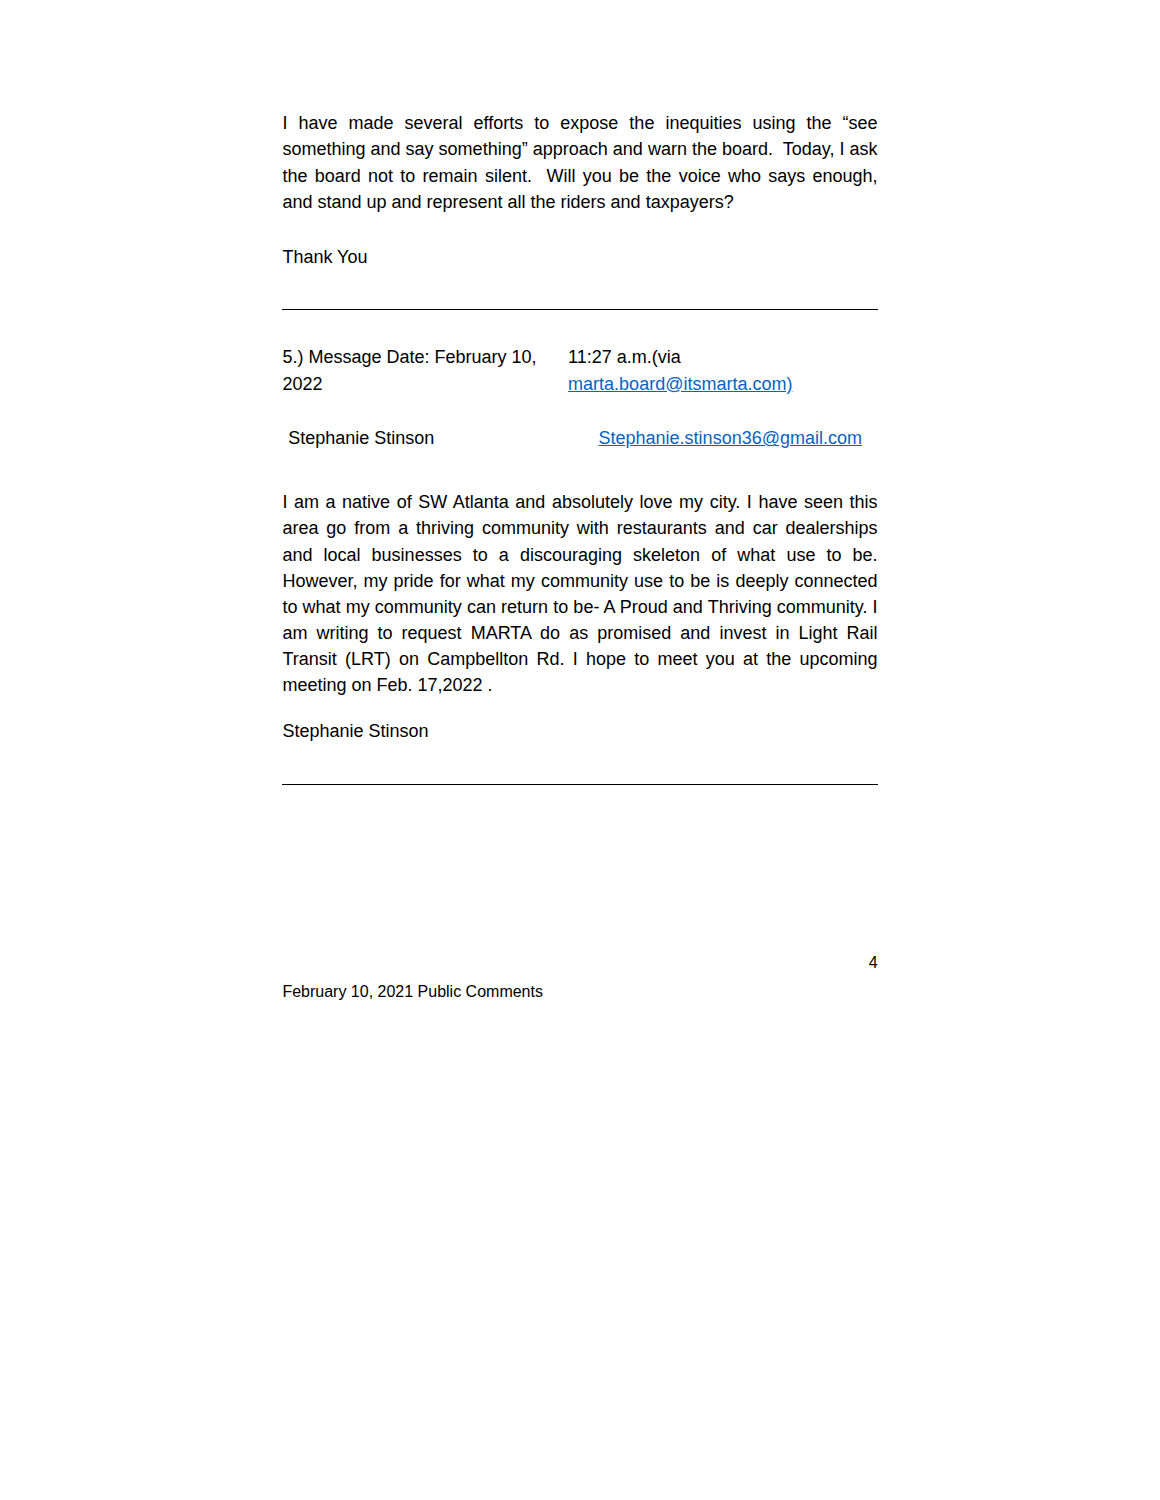I have made several efforts to expose the inequities using the “see something and say something” approach and warn the board. Today, I ask the board not to remain silent. Will you be the voice who says enough, and stand up and represent all the riders and taxpayers?
Thank You
5.) Message Date: February 10, 2022
11:27 a.m.(via marta.board@itsmarta.com)
Stephanie Stinson
Stephanie.stinson36@gmail.com
I am a native of SW Atlanta and absolutely love my city. I have seen this area go from a thriving community with restaurants and car dealerships and local businesses to a discouraging skeleton of what use to be. However, my pride for what my community use to be is deeply connected to what my community can return to be- A Proud and Thriving community. I am writing to request MARTA do as promised and invest in Light Rail Transit (LRT) on Campbellton Rd. I hope to meet you at the upcoming meeting on Feb. 17,2022 .
Stephanie Stinson
February 10, 2021 Public Comments
4